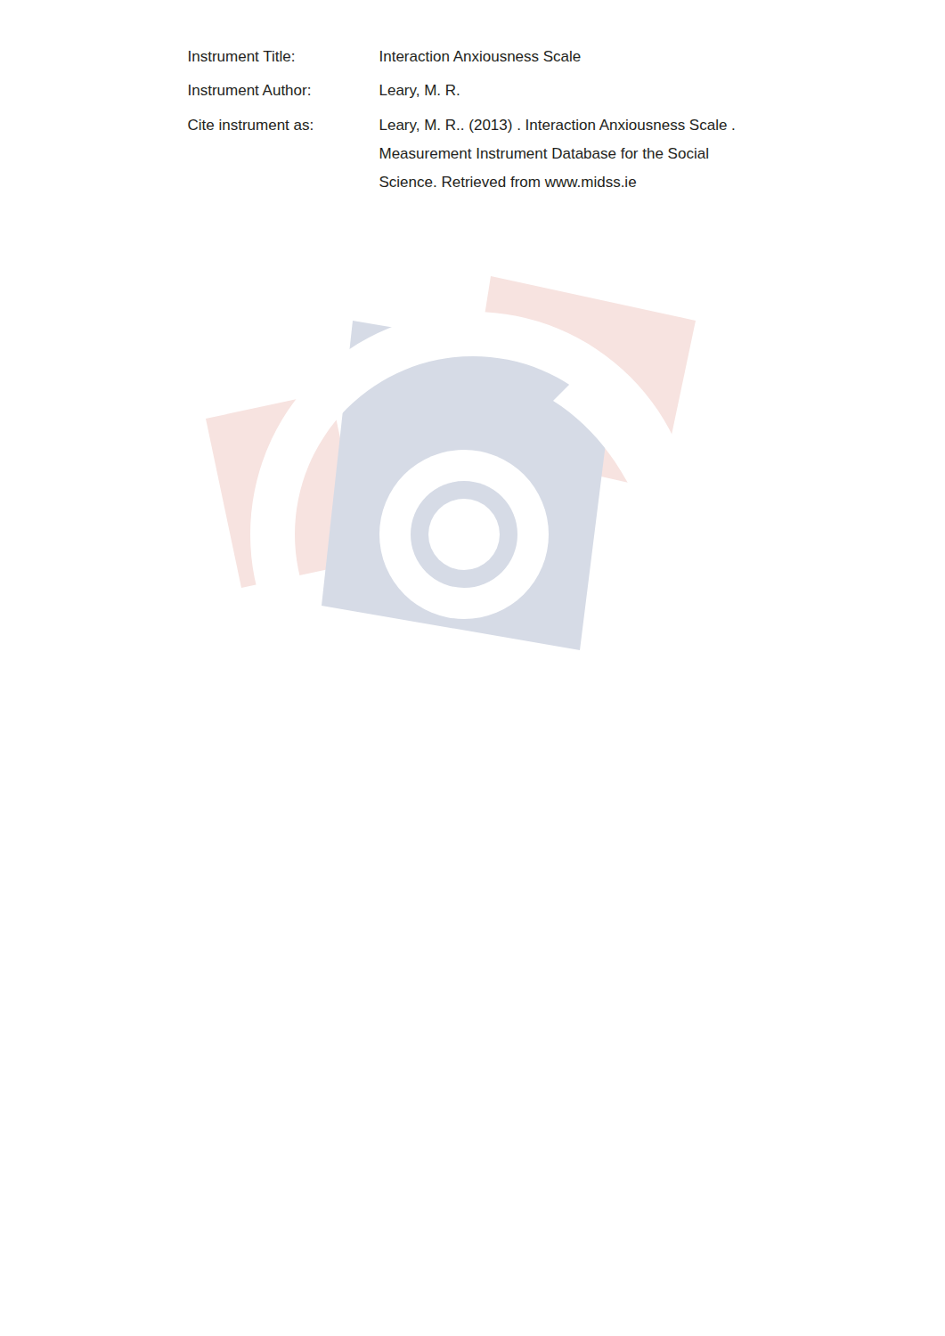| Instrument Title: | Interaction Anxiousness Scale |
| Instrument Author: | Leary, M. R. |
| Cite instrument as: | Leary, M. R.. (2013) . Interaction Anxiousness Scale . Measurement Instrument Database for the Social Science. Retrieved from www.midss.ie |